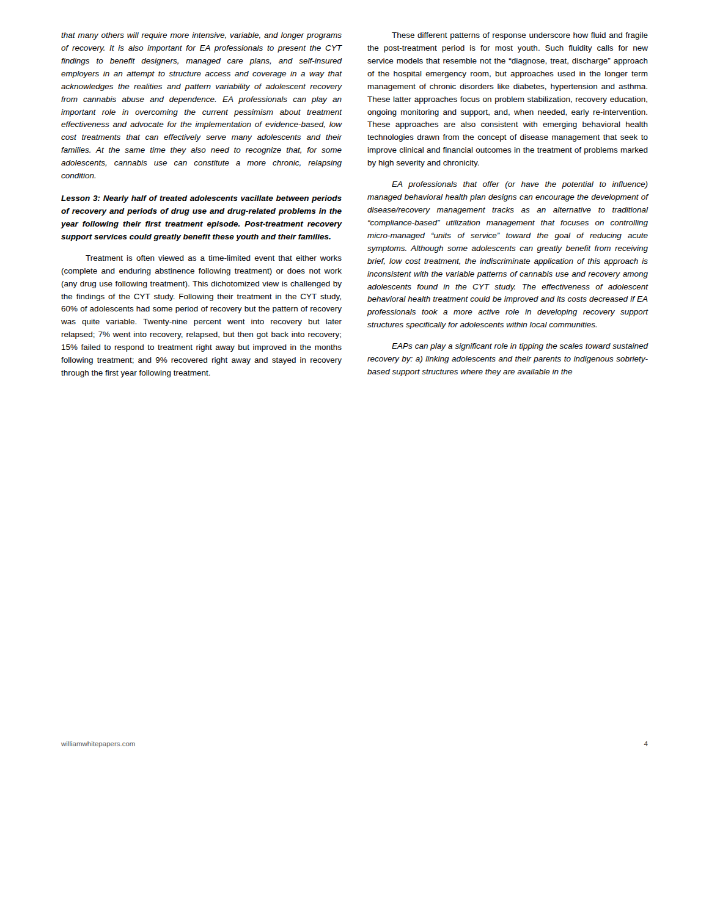that many others will require more intensive, variable, and longer programs of recovery. It is also important for EA professionals to present the CYT findings to benefit designers, managed care plans, and self-insured employers in an attempt to structure access and coverage in a way that acknowledges the realities and pattern variability of adolescent recovery from cannabis abuse and dependence. EA professionals can play an important role in overcoming the current pessimism about treatment effectiveness and advocate for the implementation of evidence-based, low cost treatments that can effectively serve many adolescents and their families. At the same time they also need to recognize that, for some adolescents, cannabis use can constitute a more chronic, relapsing condition.
Lesson 3: Nearly half of treated adolescents vacillate between periods of recovery and periods of drug use and drug-related problems in the year following their first treatment episode. Post-treatment recovery support services could greatly benefit these youth and their families.
Treatment is often viewed as a time-limited event that either works (complete and enduring abstinence following treatment) or does not work (any drug use following treatment). This dichotomized view is challenged by the findings of the CYT study. Following their treatment in the CYT study, 60% of adolescents had some period of recovery but the pattern of recovery was quite variable. Twenty-nine percent went into recovery but later relapsed; 7% went into recovery, relapsed, but then got back into recovery; 15% failed to respond to treatment right away but improved in the months following treatment; and 9% recovered right away and stayed in recovery through the first year following treatment.
These different patterns of response underscore how fluid and fragile the post-treatment period is for most youth. Such fluidity calls for new service models that resemble not the “diagnose, treat, discharge” approach of the hospital emergency room, but approaches used in the longer term management of chronic disorders like diabetes, hypertension and asthma. These latter approaches focus on problem stabilization, recovery education, ongoing monitoring and support, and, when needed, early re-intervention. These approaches are also consistent with emerging behavioral health technologies drawn from the concept of disease management that seek to improve clinical and financial outcomes in the treatment of problems marked by high severity and chronicity.
EA professionals that offer (or have the potential to influence) managed behavioral health plan designs can encourage the development of disease/recovery management tracks as an alternative to traditional “compliance-based” utilization management that focuses on controlling micro-managed “units of service” toward the goal of reducing acute symptoms. Although some adolescents can greatly benefit from receiving brief, low cost treatment, the indiscriminate application of this approach is inconsistent with the variable patterns of cannabis use and recovery among adolescents found in the CYT study. The effectiveness of adolescent behavioral health treatment could be improved and its costs decreased if EA professionals took a more active role in developing recovery support structures specifically for adolescents within local communities.
EAPs can play a significant role in tipping the scales toward sustained recovery by: a) linking adolescents and their parents to indigenous sobriety-based support structures where they are available in the
williamwhitepapers.com 4